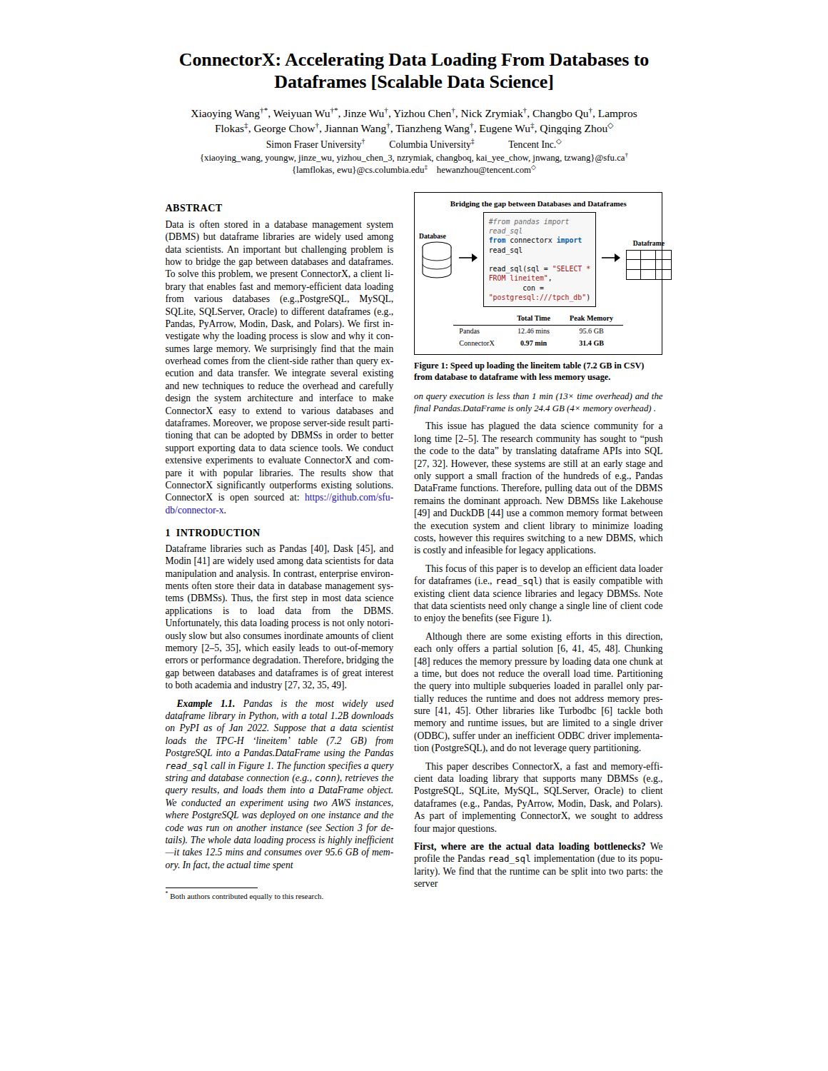ConnectorX: Accelerating Data Loading From Databases to
Dataframes [Scalable Data Science]
Xiaoying Wang†*, Weiyuan Wu†*, Jinze Wu†, Yizhou Chen†, Nick Zrymiak†, Changbo Qu†, Lampros
Flokas‡, George Chow†, Jiannan Wang†, Tianzheng Wang†, Eugene Wu‡, Qingqing Zhou◇
Simon Fraser University† Columbia University‡ Tencent Inc.◇
{xiaoying_wang, youngw, jinze_wu, yizhou_chen_3, nzrymiak, changboq, kai_yee_chow, jnwang, tzwang}@sfu.ca†
{lamflokas, ewu}@cs.columbia.edu‡ hewanzhou@tencent.com◇
Abstract
Data is often stored in a database management system (DBMS) but dataframe libraries are widely used among data scientists. An important but challenging problem is how to bridge the gap between databases and dataframes. To solve this problem, we present ConnectorX, a client library that enables fast and memory-efficient data loading from various databases (e.g.,PostgreSQL, MySQL, SQLite, SQLServer, Oracle) to different dataframes (e.g., Pandas, PyArrow, Modin, Dask, and Polars). We first investigate why the loading process is slow and why it consumes large memory. We surprisingly find that the main overhead comes from the client-side rather than query execution and data transfer. We integrate several existing and new techniques to reduce the overhead and carefully design the system architecture and interface to make ConnectorX easy to extend to various databases and dataframes. Moreover, we propose server-side result partitioning that can be adopted by DBMSs in order to better support exporting data to data science tools. We conduct extensive experiments to evaluate ConnectorX and compare it with popular libraries. The results show that ConnectorX significantly outperforms existing solutions. ConnectorX is open sourced at: https://github.com/sfu-db/connector-x.
1 Introduction
Dataframe libraries such as Pandas [40], Dask [45], and Modin [41] are widely used among data scientists for data manipulation and analysis. In contrast, enterprise environments often store their data in database management systems (DBMSs). Thus, the first step in most data science applications is to load data from the DBMS. Unfortunately, this data loading process is not only notoriously slow but also consumes inordinate amounts of client memory [2–5, 35], which easily leads to out-of-memory errors or performance degradation. Therefore, bridging the gap between databases and dataframes is of great interest to both academia and industry [27, 32, 35, 49].
Example 1.1. Pandas is the most widely used dataframe library in Python, with a total 1.2B downloads on PyPI as of Jan 2022. Suppose that a data scientist loads the TPC-H ‘lineitem’ table (7.2 GB) from PostgreSQL into a Pandas.DataFrame using the Pandas read_sql call in Figure 1. The function specifies a query string and database connection (e.g., conn), retrieves the query results, and loads them into a DataFrame object. We conducted an experiment using two AWS instances, where PostgreSQL was deployed on one instance and the code was run on another instance (see Section 3 for details). The whole data loading process is highly inefficient—it takes 12.5 mins and consumes over 95.6 GB of memory. In fact, the actual time spent
Bridging the gap between Databases and Dataframes
Database
#from pandas import read_sql
from connectorx import read_sql
read_sql(sql = "SELECT * FROM lineitem",
con = "postgresql:///tpch_db")
Dataframe
| | Total Time | Peak Memory |
| --- | --- | --- |
| Pandas | 12.46 mins | 95.6 GB |
| ConnectorX | 0.97 min | 31.4 GB |
Figure 1: Speed up loading the lineitem table (7.2 GB in CSV) from database to dataframe with less memory usage.
on query execution is less than 1 min (13× time overhead) and the final Pandas.DataFrame is only 24.4 GB (4× memory overhead) .
This issue has plagued the data science community for a long time [2–5]. The research community has sought to “push the code to the data” by translating dataframe APIs into SQL [27, 32]. However, these systems are still at an early stage and only support a small fraction of the hundreds of e.g., Pandas DataFrame functions. Therefore, pulling data out of the DBMS remains the dominant approach. New DBMSs like Lakehouse [49] and DuckDB [44] use a common memory format between the execution system and client library to minimize loading costs, however this requires switching to a new DBMS, which is costly and infeasible for legacy applications.
This focus of this paper is to develop an efficient data loader for dataframes (i.e., read_sql) that is easily compatible with existing client data science libraries and legacy DBMSs. Note that data scientists need only change a single line of client code to enjoy the benefits (see Figure 1).
Although there are some existing efforts in this direction, each only offers a partial solution [6, 41, 45, 48]. Chunking [48] reduces the memory pressure by loading data one chunk at a time, but does not reduce the overall load time. Partitioning the query into multiple subqueries loaded in parallel only partially reduces the runtime and does not address memory pressure [41, 45]. Other libraries like Turbodbc [6] tackle both memory and runtime issues, but are limited to a single driver (ODBC), suffer under an inefficient ODBC driver implementation (PostgreSQL), and do not leverage query partitioning.
This paper describes ConnectorX, a fast and memory-efficient data loading library that supports many DBMSs (e.g., PostgreSQL, SQLite, MySQL, SQLServer, Oracle) to client dataframes (e.g., Pandas, PyArrow, Modin, Dask, and Polars). As part of implementing ConnectorX, we sought to address four major questions.
First, where are the actual data loading bottlenecks? We profile the Pandas read_sql implementation (due to its popularity). We find that the runtime can be split into two parts: the server
* Both authors contributed equally to this research.